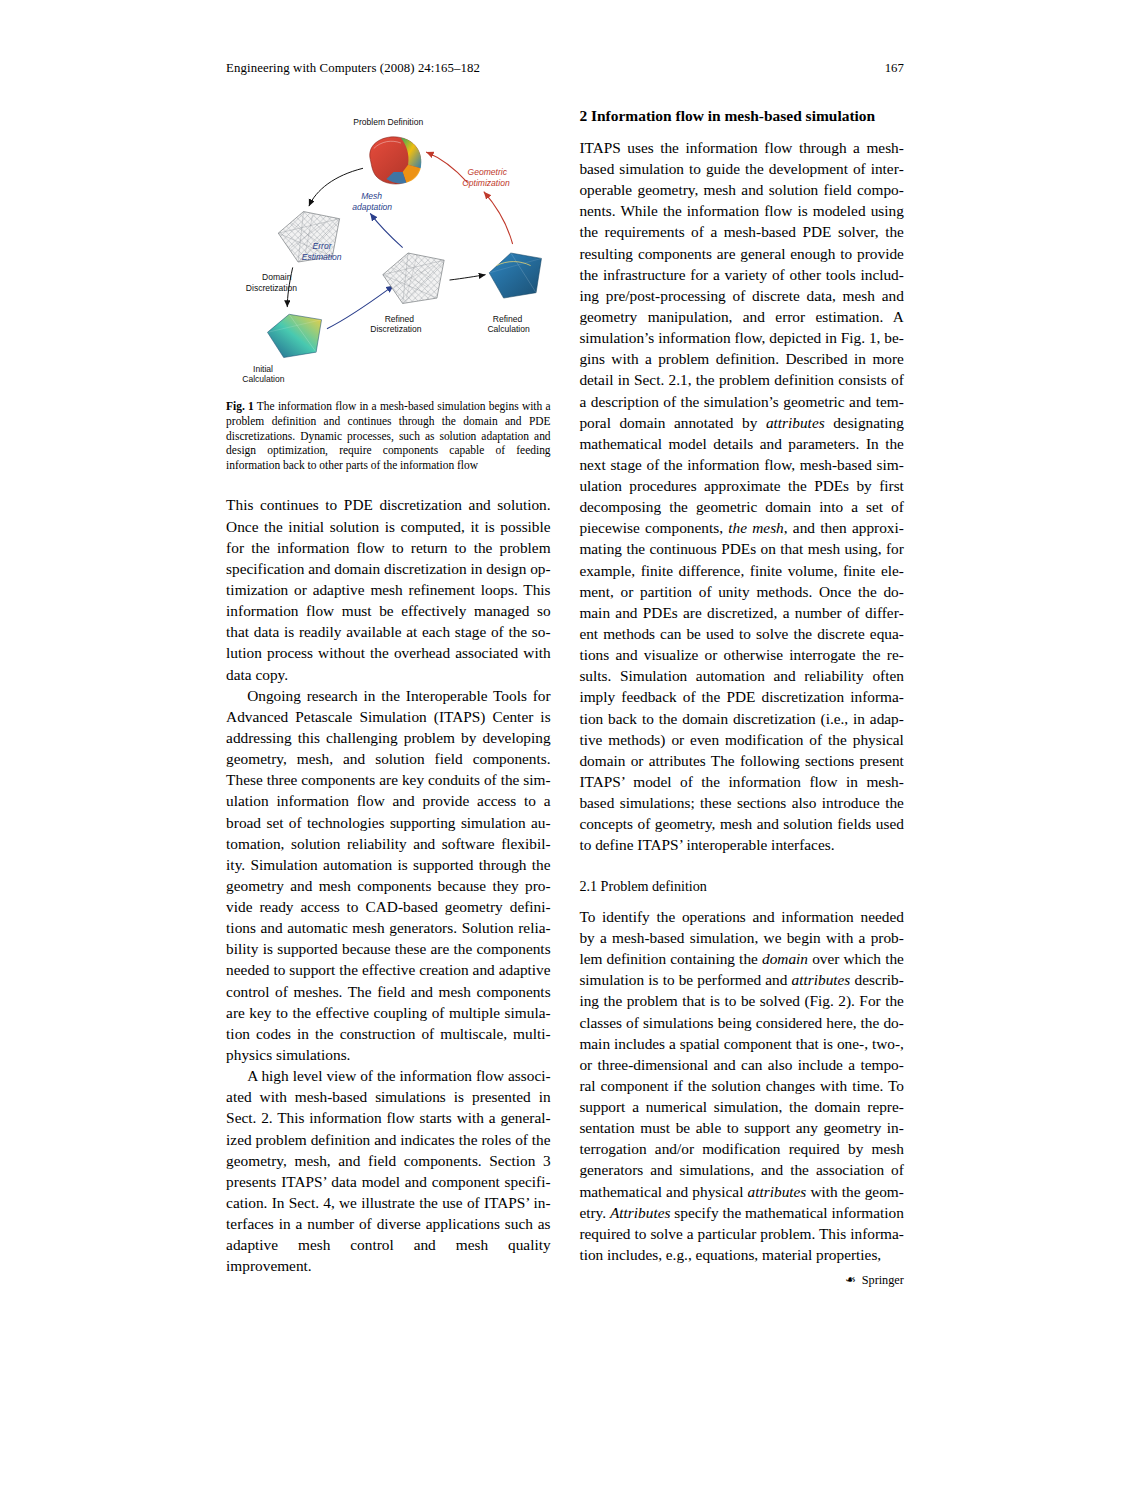Engineering with Computers (2008) 24:165–182
167
Problem Definition Geometric Optimization Mesh adaptation Domain Discretization Initial Calculation Error Estimation Refined Discretization Refined Calculation
Fig. 1 The information flow in a mesh-based simulation begins with a problem definition and continues through the domain and PDE discretizations. Dynamic processes, such as solution adaptation and design optimization, require components capable of feeding information back to other parts of the information flow
This continues to PDE discretization and solution. Once the initial solution is computed, it is possible for the information flow to return to the problem specification and domain discretization in design optimization or adaptive mesh refinement loops. This information flow must be effectively managed so that data is readily available at each stage of the solution process without the overhead associated with data copy.
Ongoing research in the Interoperable Tools for Advanced Petascale Simulation (ITAPS) Center is addressing this challenging problem by developing geometry, mesh, and solution field components. These three components are key conduits of the simulation information flow and provide access to a broad set of technologies supporting simulation automation, solution reliability and software flexibility. Simulation automation is supported through the geometry and mesh components because they provide ready access to CAD-based geometry definitions and automatic mesh generators. Solution reliability is supported because these are the components needed to support the effective creation and adaptive control of meshes. The field and mesh components are key to the effective coupling of multiple simulation codes in the construction of multiscale, multiphysics simulations.
A high level view of the information flow associated with mesh-based simulations is presented in Sect. 2. This information flow starts with a generalized problem definition and indicates the roles of the geometry, mesh, and field components. Section 3 presents ITAPS’ data model and component specification. In Sect. 4, we illustrate the use of ITAPS’ interfaces in a number of diverse applications such as adaptive mesh control and mesh quality improvement.
2 Information flow in mesh-based simulation
ITAPS uses the information flow through a mesh-based simulation to guide the development of interoperable geometry, mesh and solution field components. While the information flow is modeled using the requirements of a mesh-based PDE solver, the resulting components are general enough to provide the infrastructure for a variety of other tools including pre/post-processing of discrete data, mesh and geometry manipulation, and error estimation. A simulation’s information flow, depicted in Fig. 1, begins with a problem definition. Described in more detail in Sect. 2.1, the problem definition consists of a description of the simulation’s geometric and temporal domain annotated by attributes designating mathematical model details and parameters. In the next stage of the information flow, mesh-based simulation procedures approximate the PDEs by first decomposing the geometric domain into a set of piecewise components, the mesh, and then approximating the continuous PDEs on that mesh using, for example, finite difference, finite volume, finite element, or partition of unity methods. Once the domain and PDEs are discretized, a number of different methods can be used to solve the discrete equations and visualize or otherwise interrogate the results. Simulation automation and reliability often imply feedback of the PDE discretization information back to the domain discretization (i.e., in adaptive methods) or even modification of the physical domain or attributes The following sections present ITAPS’ model of the information flow in mesh-based simulations; these sections also introduce the concepts of geometry, mesh and solution fields used to define ITAPS’ interoperable interfaces.
2.1 Problem definition
To identify the operations and information needed by a mesh-based simulation, we begin with a problem definition containing the domain over which the simulation is to be performed and attributes describing the problem that is to be solved (Fig. 2). For the classes of simulations being considered here, the domain includes a spatial component that is one-, two-, or three-dimensional and can also include a temporal component if the solution changes with time. To support a numerical simulation, the domain representation must be able to support any geometry interrogation and/or modification required by mesh generators and simulations, and the association of mathematical and physical attributes with the geometry. Attributes specify the mathematical information required to solve a particular problem. This information includes, e.g., equations, material properties,
❧ Springer